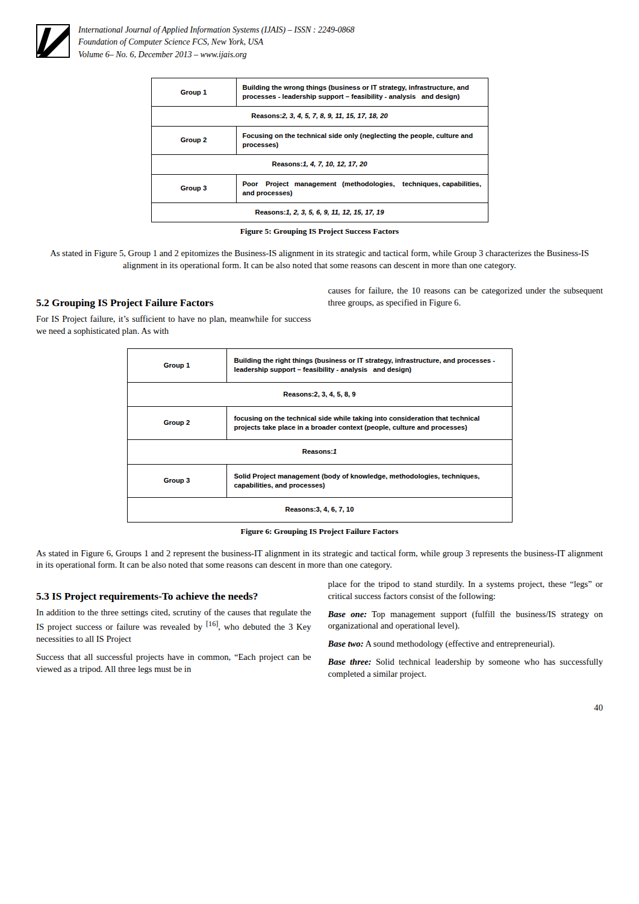International Journal of Applied Information Systems (IJAIS) – ISSN : 2249-0868
Foundation of Computer Science FCS, New York, USA
Volume 6– No. 6, December 2013 – www.ijais.org
| Group 1 | Building the wrong things (business or IT strategy, infrastructure, and processes - leadership support – feasibility - analysis and design) |
| Reasons: 2, 3, 4, 5, 7, 8, 9, 11, 15, 17, 18, 20 |
| Group 2 | Focusing on the technical side only (neglecting the people, culture and processes) |
| Reasons: 1, 4, 7, 10, 12, 17, 20 |
| Group 3 | Poor Project management (methodologies, techniques, capabilities, and processes) |
| Reasons: 1, 2, 3, 5, 6, 9, 11, 12, 15, 17, 19 |
Figure 5: Grouping IS Project Success Factors
As stated in Figure 5, Group 1 and 2 epitomizes the Business-IS alignment in its strategic and tactical form, while Group 3 characterizes the Business-IS alignment in its operational form. It can be also noted that some reasons can descent in more than one category.
5.2 Grouping IS Project Failure Factors
For IS Project failure, it’s sufficient to have no plan, meanwhile for success we need a sophisticated plan. As with
causes for failure, the 10 reasons can be categorized under the subsequent three groups, as specified in Figure 6.
| Group 1 | Building the right things (business or IT strategy, infrastructure, and processes - leadership support – feasibility - analysis and design) |
| Reasons:2, 3, 4, 5, 8, 9 |
| Group 2 | focusing on the technical side while taking into consideration that technical projects take place in a broader context (people, culture and processes) |
| Reasons: 1 |
| Group 3 | Solid Project management (body of knowledge, methodologies, techniques, capabilities, and processes) |
| Reasons:3, 4, 6, 7, 10 |
Figure 6: Grouping IS Project Failure Factors
As stated in Figure 6, Groups 1 and 2 represent the business-IT alignment in its strategic and tactical form, while group 3 represents the business-IT alignment in its operational form. It can be also noted that some reasons can descent in more than one category.
5.3 IS Project requirements-To achieve the needs?
In addition to the three settings cited, scrutiny of the causes that regulate the IS project success or failure was revealed by [16], who debuted the 3 Key necessities to all IS Project
Success that all successful projects have in common, “Each project can be viewed as a tripod. All three legs must be in
place for the tripod to stand sturdily. In a systems project, these “legs” or critical success factors consist of the following:
Base one: Top management support (fulfill the business/IS strategy on organizational and operational level).
Base two: A sound methodology (effective and entrepreneurial).
Base three: Solid technical leadership by someone who has successfully completed a similar project.
40